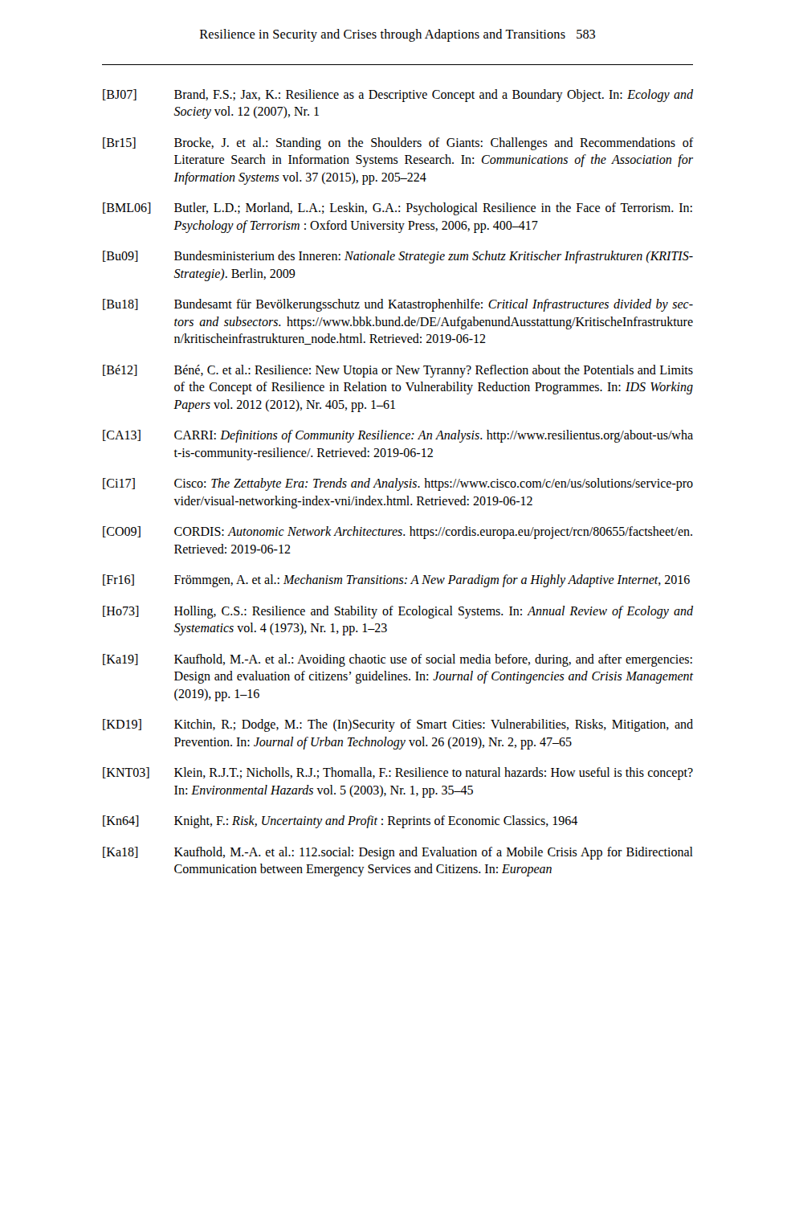Resilience in Security and Crises through Adaptions and Transitions 583
[BJ07]
Brand, F.S.; Jax, K.: Resilience as a Descriptive Concept and a Boundary Object. In: Ecology and Society vol. 12 (2007), Nr. 1
[Br15]
Brocke, J. et al.: Standing on the Shoulders of Giants: Challenges and Recommendations of Literature Search in Information Systems Research. In: Communications of the Association for Information Systems vol. 37 (2015), pp. 205–224
[BML06]
Butler, L.D.; Morland, L.A.; Leskin, G.A.: Psychological Resilience in the Face of Terrorism. In: Psychology of Terrorism : Oxford University Press, 2006, pp. 400–417
[Bu09]
Bundesministerium des Inneren: Nationale Strategie zum Schutz Kritischer Infrastrukturen (KRITIS-Strategie). Berlin, 2009
[Bu18]
Bundesamt für Bevölkerungsschutz und Katastrophenhilfe: Critical Infrastructures divided by sectors and subsectors. https://www.bbk.bund.de/DE/AufgabenundAusstattung/KritischeInfrastrukturen/kritischeinfrastrukturen_node.html. Retrieved: 2019-06-12
[Bé12]
Béné, C. et al.: Resilience: New Utopia or New Tyranny? Reflection about the Potentials and Limits of the Concept of Resilience in Relation to Vulnerability Reduction Programmes. In: IDS Working Papers vol. 2012 (2012), Nr. 405, pp. 1–61
[CA13]
CARRI: Definitions of Community Resilience: An Analysis. http://www.resilientus.org/about-us/what-is-community-resilience/. Retrieved: 2019-06-12
[Ci17]
Cisco: The Zettabyte Era: Trends and Analysis. https://www.cisco.com/c/en/us/solutions/service-provider/visual-networking-index-vni/index.html. Retrieved: 2019-06-12
[CO09]
CORDIS: Autonomic Network Architectures. https://cordis.europa.eu/project/rcn/80655/factsheet/en. Retrieved: 2019-06-12
[Fr16]
Frömmgen, A. et al.: Mechanism Transitions: A New Paradigm for a Highly Adaptive Internet, 2016
[Ho73]
Holling, C.S.: Resilience and Stability of Ecological Systems. In: Annual Review of Ecology and Systematics vol. 4 (1973), Nr. 1, pp. 1–23
[Ka19]
Kaufhold, M.-A. et al.: Avoiding chaotic use of social media before, during, and after emergencies: Design and evaluation of citizens’ guidelines. In: Journal of Contingencies and Crisis Management (2019), pp. 1–16
[KD19]
Kitchin, R.; Dodge, M.: The (In)Security of Smart Cities: Vulnerabilities, Risks, Mitigation, and Prevention. In: Journal of Urban Technology vol. 26 (2019), Nr. 2, pp. 47–65
[KNT03]
Klein, R.J.T.; Nicholls, R.J.; Thomalla, F.: Resilience to natural hazards: How useful is this concept? In: Environmental Hazards vol. 5 (2003), Nr. 1, pp. 35–45
[Kn64]
Knight, F.: Risk, Uncertainty and Profit : Reprints of Economic Classics, 1964
[Ka18]
Kaufhold, M.-A. et al.: 112.social: Design and Evaluation of a Mobile Crisis App for Bidirectional Communication between Emergency Services and Citizens. In: European